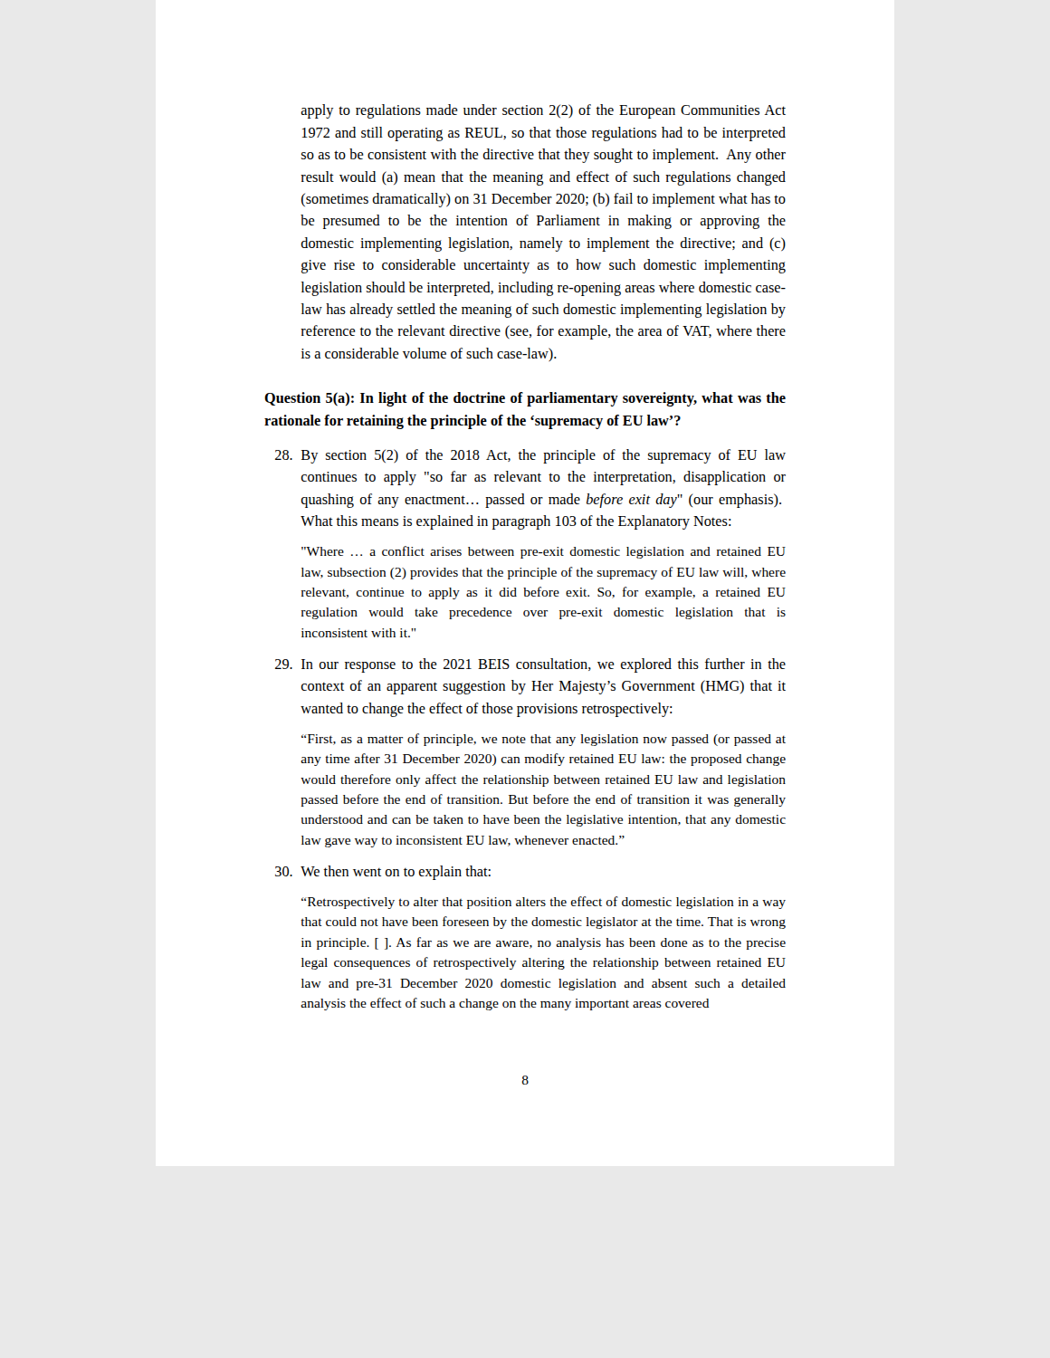apply to regulations made under section 2(2) of the European Communities Act 1972 and still operating as REUL, so that those regulations had to be interpreted so as to be consistent with the directive that they sought to implement. Any other result would (a) mean that the meaning and effect of such regulations changed (sometimes dramatically) on 31 December 2020; (b) fail to implement what has to be presumed to be the intention of Parliament in making or approving the domestic implementing legislation, namely to implement the directive; and (c) give rise to considerable uncertainty as to how such domestic implementing legislation should be interpreted, including re-opening areas where domestic case-law has already settled the meaning of such domestic implementing legislation by reference to the relevant directive (see, for example, the area of VAT, where there is a considerable volume of such case-law).
Question 5(a): In light of the doctrine of parliamentary sovereignty, what was the rationale for retaining the principle of the ‘supremacy of EU law’?
28.
By section 5(2) of the 2018 Act, the principle of the supremacy of EU law continues to apply "so far as relevant to the interpretation, disapplication or quashing of any enactment… passed or made before exit day" (our emphasis). What this means is explained in paragraph 103 of the Explanatory Notes:
"Where … a conflict arises between pre-exit domestic legislation and retained EU law, subsection (2) provides that the principle of the supremacy of EU law will, where relevant, continue to apply as it did before exit. So, for example, a retained EU regulation would take precedence over pre-exit domestic legislation that is inconsistent with it."
29.
In our response to the 2021 BEIS consultation, we explored this further in the context of an apparent suggestion by Her Majesty’s Government (HMG) that it wanted to change the effect of those provisions retrospectively:
“First, as a matter of principle, we note that any legislation now passed (or passed at any time after 31 December 2020) can modify retained EU law: the proposed change would therefore only affect the relationship between retained EU law and legislation passed before the end of transition. But before the end of transition it was generally understood and can be taken to have been the legislative intention, that any domestic law gave way to inconsistent EU law, whenever enacted.”
30.
We then went on to explain that:
“Retrospectively to alter that position alters the effect of domestic legislation in a way that could not have been foreseen by the domestic legislator at the time. That is wrong in principle. [ ]. As far as we are aware, no analysis has been done as to the precise legal consequences of retrospectively altering the relationship between retained EU law and pre-31 December 2020 domestic legislation and absent such a detailed analysis the effect of such a change on the many important areas covered
8